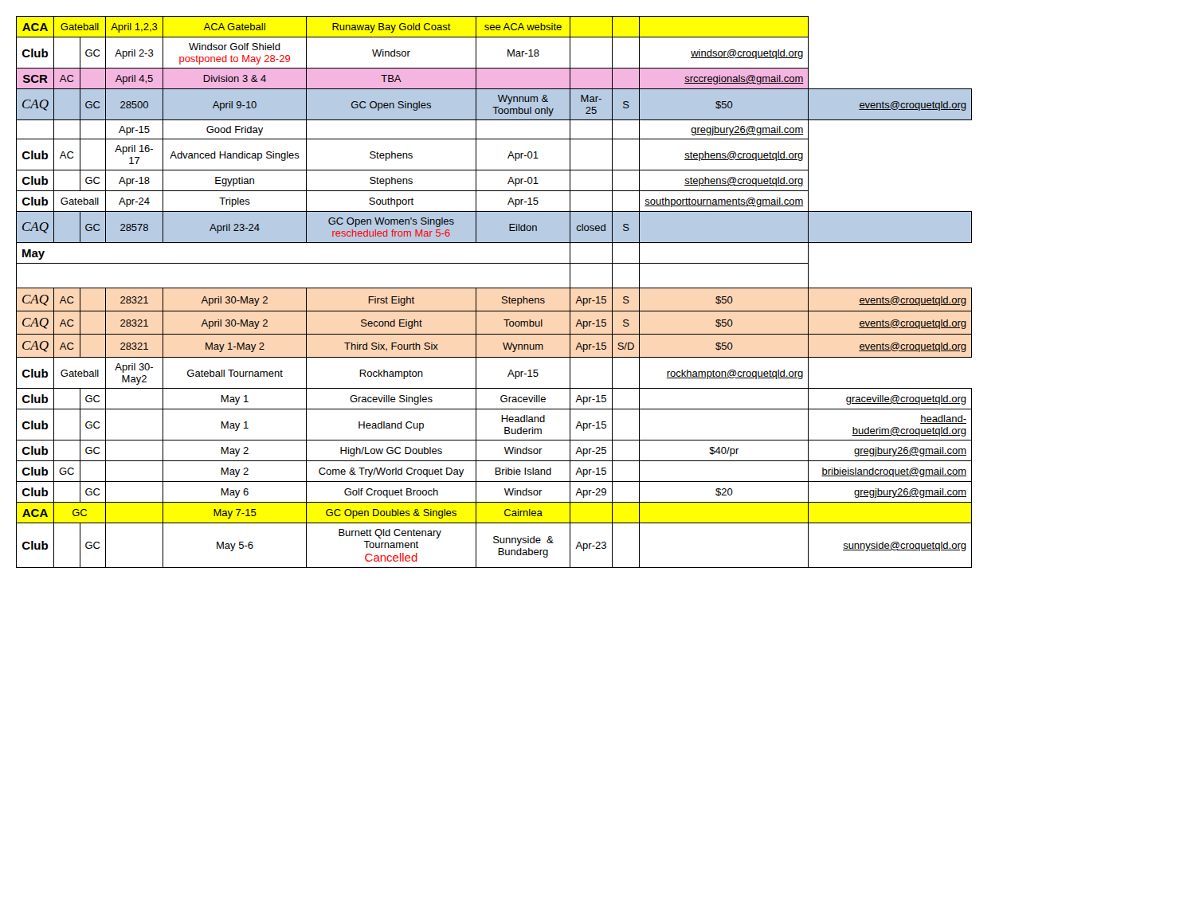| ACA | Gateball | April 1,2,3 | ACA Gateball | Runaway Bay Gold Coast | see ACA website | | | |
| Club | | GC | April 2-3 | Windsor Golf Shield postponed to May 28-29 | Windsor | Mar-18 | | | windsor@croquetqld.org |
| SCR | AC | | April 4,5 | Division 3 & 4 | TBA | | | | srccregionals@gmail.com |
| CAQ | | GC | 28500 | April 9-10 | GC Open Singles | Wynnum & Toombul only | Mar-25 | S | $50 | events@croquetqld.org |
| | | | Apr-15 | Good Friday | | | | | gregjbury26@gmail.com |
| Club | AC | | April 16-17 | Advanced Handicap Singles | Stephens | Apr-01 | | | stephens@croquetqld.org |
| Club | | GC | Apr-18 | Egyptian | Stephens | Apr-01 | | | stephens@croquetqld.org |
| Club | Gateball | Apr-24 | Triples | Southport | Apr-15 | | | southporttournaments@gmail.com |
| CAQ | | GC | 28578 | April 23-24 | GC Open Women's Singles rescheduled from Mar 5-6 | Eildon | closed | S | | |
| May | | | |
| CAQ | AC | | 28321 | April 30-May 2 | First Eight | Stephens | Apr-15 | S | $50 | events@croquetqld.org |
| CAQ | AC | | 28321 | April 30-May 2 | Second Eight | Toombul | Apr-15 | S | $50 | events@croquetqld.org |
| CAQ | AC | | 28321 | May 1-May 2 | Third Six, Fourth Six | Wynnum | Apr-15 | S/D | $50 | events@croquetqld.org |
| Club | Gateball | April 30-May2 | Gateball Tournament | Rockhampton | Apr-15 | | | rockhampton@croquetqld.org |
| Club | | GC | | May 1 | Graceville Singles | Graceville | Apr-15 | | | graceville@croquetqld.org |
| Club | | GC | | May 1 | Headland Cup | Headland Buderim | Apr-15 | | | headland-buderim@croquetqld.org |
| Club | | GC | | May 2 | High/Low GC Doubles | Windsor | Apr-25 | | $40/pr | gregjbury26@gmail.com |
| Club | GC | | | May 2 | Come & Try/World Croquet Day | Bribie Island | Apr-15 | | | bribieislandcroquet@gmail.com |
| Club | | GC | | May 6 | Golf Croquet Brooch | Windsor | Apr-29 | | $20 | gregjbury26@gmail.com |
| ACA | GC | | May 7-15 | GC Open Doubles & Singles | Cairnlea | | | | |
| Club | | GC | | May 5-6 | Burnett Qld Centenary Tournament Cancelled | Sunnyside & Bundaberg | Apr-23 | | | sunnyside@croquetqld.org |